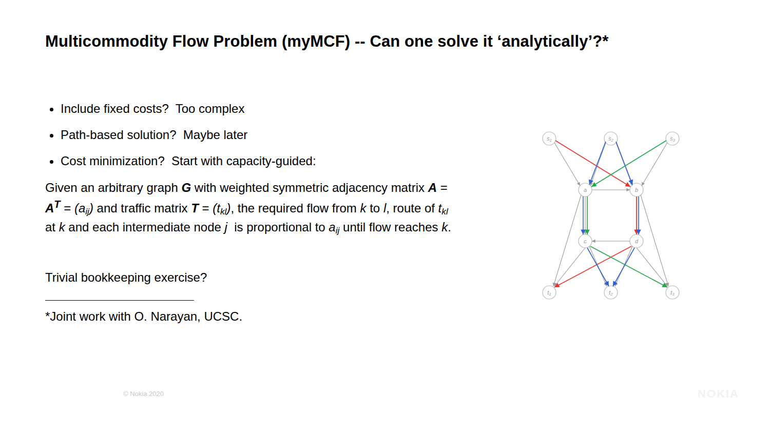Multicommodity Flow Problem (myMCF) -- Can one solve it ‘analytically’?*
Include fixed costs? Too complex
Path-based solution? Maybe later
Cost minimization? Start with capacity-guided:
Given an arbitrary graph G with weighted symmetric adjacency matrix A = AT = (aij) and traffic matrix T = (tkl), the required flow from k to l, route of tkl at k and each intermediate node j is proportional to aij until flow reaches k.
Trivial bookkeeping exercise?
*Joint work with O. Narayan, UCSC.
© Nokia 2020
NOKIA
s1 s2 s3 a b c d t1 t2 t3